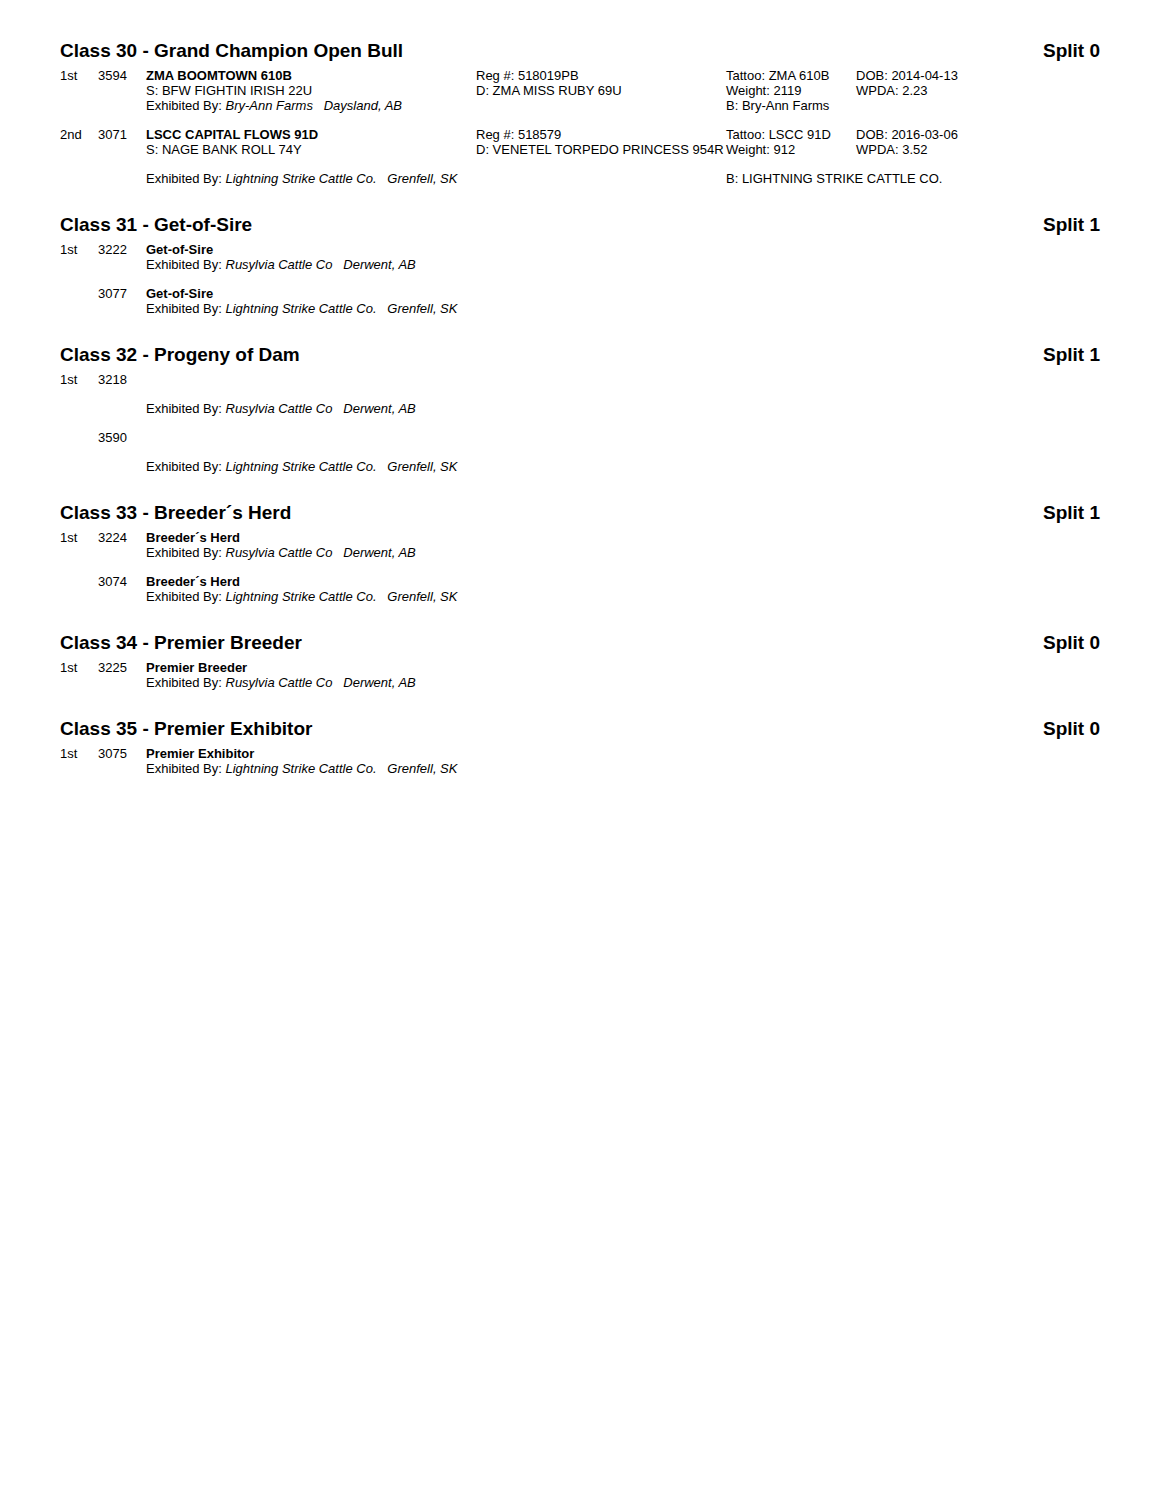Class 30 - Grand Champion Open Bull Split 0
1st
3594
ZMA BOOMTOWN 610B
S: BFW FIGHTIN IRISH 22U
Exhibited By: Bry-Ann Farms Daysland, AB
Reg #: 518019PB
D: ZMA MISS RUBY 69U
Tattoo: ZMA 610B DOB: 2014-04-13
Weight: 2119 WPDA: 2.23
B: Bry-Ann Farms
2nd
3071
LSCC CAPITAL FLOWS 91D
S: NAGE BANK ROLL 74Y
Exhibited By: Lightning Strike Cattle Co. Grenfell, SK
Reg #: 518579
D: VENETEL TORPEDO PRINCESS 954R
Tattoo: LSCC 91D DOB: 2016-03-06
Weight: 912 WPDA: 3.52
B: LIGHTNING STRIKE CATTLE CO.
Class 31 - Get-of-Sire Split 1
1st
3222
Get-of-Sire
Exhibited By: Rusylvia Cattle Co Derwent, AB
3077
Get-of-Sire
Exhibited By: Lightning Strike Cattle Co. Grenfell, SK
Class 32 - Progeny of Dam Split 1
1st
3218
Exhibited By: Rusylvia Cattle Co Derwent, AB
3590
Exhibited By: Lightning Strike Cattle Co. Grenfell, SK
Class 33 - Breeder´s Herd Split 1
1st
3224
Breeder´s Herd
Exhibited By: Rusylvia Cattle Co Derwent, AB
3074
Breeder´s Herd
Exhibited By: Lightning Strike Cattle Co. Grenfell, SK
Class 34 - Premier Breeder Split 0
1st
3225
Premier Breeder
Exhibited By: Rusylvia Cattle Co Derwent, AB
Class 35 - Premier Exhibitor Split 0
1st
3075
Premier Exhibitor
Exhibited By: Lightning Strike Cattle Co. Grenfell, SK